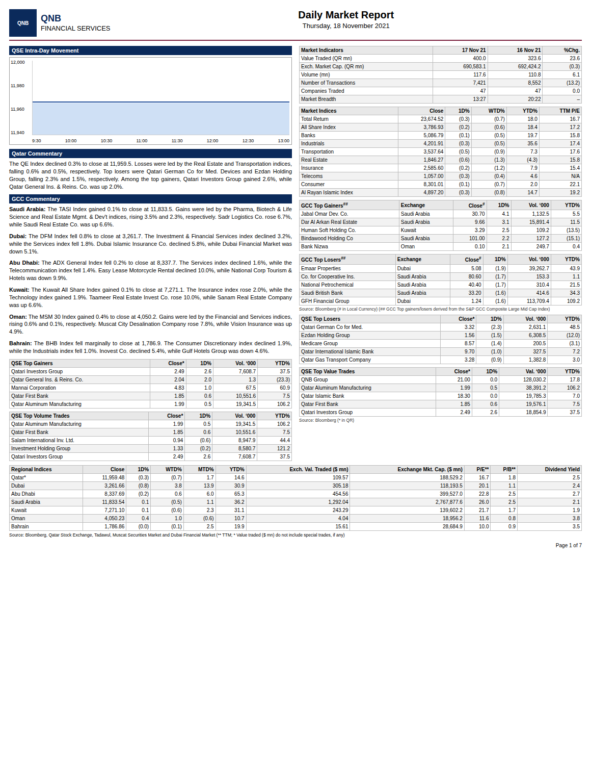QNB
QNB
FINANCIAL SERVICES
Daily Market Report
Thursday, 18 November 2021
QSE Intra-Day Movement
12,000
11,980
11,960
11,940
9:3010:0010:3011:0011:3012:0012:3013:00
Qatar Commentary
The QE Index declined 0.3% to close at 11,959.5. Losses were led by the Real Estate and Transportation indices, falling 0.6% and 0.5%, respectively. Top losers were Qatari German Co for Med. Devices and Ezdan Holding Group, falling 2.3% and 1.5%, respectively. Among the top gainers, Qatari Investors Group gained 2.6%, while Qatar General Ins. & Reins. Co. was up 2.0%.
GCC Commentary
Saudi Arabia: The TASI Index gained 0.1% to close at 11,833.5. Gains were led by the Pharma, Biotech & Life Science and Real Estate Mgmt. & Dev't indices, rising 3.5% and 2.3%, respectively. Sadr Logistics Co. rose 6.7%, while Saudi Real Estate Co. was up 6.6%.
Dubai: The DFM Index fell 0.8% to close at 3,261.7. The Investment & Financial Services index declined 3.2%, while the Services index fell 1.8%. Dubai Islamic Insurance Co. declined 5.8%, while Dubai Financial Market was down 5.1%.
Abu Dhabi: The ADX General Index fell 0.2% to close at 8,337.7. The Services index declined 1.6%, while the Telecommunication index fell 1.4%. Easy Lease Motorcycle Rental declined 10.0%, while National Corp Tourism & Hotels was down 9.9%.
Kuwait: The Kuwait All Share Index gained 0.1% to close at 7,271.1. The Insurance index rose 2.0%, while the Technology index gained 1.9%. Taameer Real Estate Invest Co. rose 10.0%, while Sanam Real Estate Company was up 6.6%.
Oman: The MSM 30 Index gained 0.4% to close at 4,050.2. Gains were led by the Financial and Services indices, rising 0.6% and 0.1%, respectively. Muscat City Desalination Company rose 7.8%, while Vision Insurance was up 4.9%.
Bahrain: The BHB Index fell marginally to close at 1,786.9. The Consumer Discretionary index declined 1.9%, while the Industrials index fell 1.0%. Inovest Co. declined 5.4%, while Gulf Hotels Group was down 4.6%.
| QSE Top Gainers | Close* | 1D% | Vol. ‘000 | YTD% |
| --- | --- | --- | --- | --- |
| Qatari Investors Group | 2.49 | 2.6 | 7,608.7 | 37.5 |
| Qatar General Ins. & Reins. Co. | 2.04 | 2.0 | 1.3 | (23.3) |
| Mannai Corporation | 4.83 | 1.0 | 67.5 | 60.9 |
| Qatar First Bank | 1.85 | 0.6 | 10,551.6 | 7.5 |
| Qatar Aluminum Manufacturing | 1.99 | 0.5 | 19,341.5 | 106.2 |
| QSE Top Volume Trades | Close* | 1D% | Vol. ‘000 | YTD% |
| --- | --- | --- | --- | --- |
| Qatar Aluminum Manufacturing | 1.99 | 0.5 | 19,341.5 | 106.2 |
| Qatar First Bank | 1.85 | 0.6 | 10,551.6 | 7.5 |
| Salam International Inv. Ltd. | 0.94 | (0.6) | 8,947.9 | 44.4 |
| Investment Holding Group | 1.33 | (0.2) | 8,580.7 | 121.2 |
| Qatari Investors Group | 2.49 | 2.6 | 7,608.7 | 37.5 |
| Market Indicators | 17 Nov 21 | 16 Nov 21 | %Chg. |
| --- | --- | --- | --- |
| Value Traded (QR mn) | 400.0 | 323.6 | 23.6 |
| Exch. Market Cap. (QR mn) | 690,583.1 | 692,424.2 | (0.3) |
| Volume (mn) | 117.6 | 110.8 | 6.1 |
| Number of Transactions | 7,421 | 8,552 | (13.2) |
| Companies Traded | 47 | 47 | 0.0 |
| Market Breadth | 13:27 | 20:22 | – |
| Market Indices | Close | 1D% | WTD% | YTD% | TTM P/E |
| --- | --- | --- | --- | --- | --- |
| Total Return | 23,674.52 | (0.3) | (0.7) | 18.0 | 16.7 |
| All Share Index | 3,786.93 | (0.2) | (0.6) | 18.4 | 17.2 |
| Banks | 5,086.79 | (0.1) | (0.5) | 19.7 | 15.8 |
| Industrials | 4,201.91 | (0.3) | (0.5) | 35.6 | 17.4 |
| Transportation | 3,537.64 | (0.5) | (0.9) | 7.3 | 17.6 |
| Real Estate | 1,846.27 | (0.6) | (1.3) | (4.3) | 15.8 |
| Insurance | 2,585.60 | (0.2) | (1.2) | 7.9 | 15.4 |
| Telecoms | 1,057.00 | (0.3) | (0.4) | 4.6 | N/A |
| Consumer | 8,301.01 | (0.1) | (0.7) | 2.0 | 22.1 |
| Al Rayan Islamic Index | 4,897.20 | (0.3) | (0.8) | 14.7 | 19.2 |
| GCC Top Gainers ## | Exchange | Close # | 1D% | Vol. ‘000 | YTD% |
| --- | --- | --- | --- | --- | --- |
| Jabal Omar Dev. Co. | Saudi Arabia | 30.70 | 4.1 | 1,132.5 | 5.5 |
| Dar Al Arkan Real Estate | Saudi Arabia | 9.66 | 3.1 | 15,891.4 | 11.5 |
| Human Soft Holding Co. | Kuwait | 3.29 | 2.5 | 109.2 | (13.5) |
| Bindawood Holding Co | Saudi Arabia | 101.00 | 2.2 | 127.2 | (15.1) |
| Bank Nizwa | Oman | 0.10 | 2.1 | 249.7 | 0.4 |
| GCC Top Losers ## | Exchange | Close # | 1D% | Vol. ‘000 | YTD% |
| --- | --- | --- | --- | --- | --- |
| Emaar Properties | Dubai | 5.08 | (1.9) | 39,262.7 | 43.9 |
| Co. for Cooperative Ins. | Saudi Arabia | 80.60 | (1.7) | 153.3 | 1.1 |
| National Petrochemical | Saudi Arabia | 40.40 | (1.7) | 310.4 | 21.5 |
| Saudi British Bank | Saudi Arabia | 33.20 | (1.6) | 414.6 | 34.3 |
| GFH Financial Group | Dubai | 1.24 | (1.6) | 113,709.4 | 109.2 |
Source: Bloomberg (# in Local Currency) (## GCC Top gainers/losers derived from the S&P GCC Composite Large Mid Cap Index)
| QSE Top Losers | Close* | 1D% | Vol. ‘000 | YTD% |
| --- | --- | --- | --- | --- |
| Qatari German Co for Med. | 3.32 | (2.3) | 2,631.1 | 48.5 |
| Ezdan Holding Group | 1.56 | (1.5) | 6,308.5 | (12.0) |
| Medicare Group | 8.57 | (1.4) | 200.5 | (3.1) |
| Qatar International Islamic Bank | 9.70 | (1.0) | 327.5 | 7.2 |
| Qatar Gas Transport Company | 3.28 | (0.9) | 1,382.8 | 3.0 |
| QSE Top Value Trades | Close* | 1D% | Val. ‘000 | YTD% |
| --- | --- | --- | --- | --- |
| QNB Group | 21.00 | 0.0 | 128,030.2 | 17.8 |
| Qatar Aluminum Manufacturing | 1.99 | 0.5 | 38,391.2 | 106.2 |
| Qatar Islamic Bank | 18.30 | 0.0 | 19,785.3 | 7.0 |
| Qatar First Bank | 1.85 | 0.6 | 19,576.1 | 7.5 |
| Qatari Investors Group | 2.49 | 2.6 | 18,854.9 | 37.5 |
Source: Bloomberg (* in QR)
| Regional Indices | Close | 1D% | WTD% | MTD% | YTD% | Exch. Val. Traded ($ mn) | Exchange Mkt. Cap. ($ mn) | P/E** | P/B** | Dividend Yield |
| --- | --- | --- | --- | --- | --- | --- | --- | --- | --- | --- |
| Qatar* | 11,959.48 | (0.3) | (0.7) | 1.7 | 14.6 | 109.57 | 188,529.2 | 16.7 | 1.8 | 2.5 |
| Dubai | 3,261.66 | (0.8) | 3.8 | 13.9 | 30.9 | 305.18 | 118,193.5 | 20.1 | 1.1 | 2.4 |
| Abu Dhabi | 8,337.69 | (0.2) | 0.6 | 6.0 | 65.3 | 454.56 | 399,527.0 | 22.8 | 2.5 | 2.7 |
| Saudi Arabia | 11,833.54 | 0.1 | (0.5) | 1.1 | 36.2 | 1,292.04 | 2,767,877.6 | 26.0 | 2.5 | 2.1 |
| Kuwait | 7,271.10 | 0.1 | (0.6) | 2.3 | 31.1 | 243.29 | 139,602.2 | 21.7 | 1.7 | 1.9 |
| Oman | 4,050.23 | 0.4 | 1.0 | (0.6) | 10.7 | 4.04 | 18,956.2 | 11.6 | 0.8 | 3.8 |
| Bahrain | 1,786.86 | (0.0) | (0.1) | 2.5 | 19.9 | 15.61 | 28,684.9 | 10.0 | 0.9 | 3.5 |
Source: Bloomberg, Qatar Stock Exchange, Tadawul, Muscat Securities Market and Dubai Financial Market (** TTM; * Value traded ($ mn) do not include special trades, if any)
Page 1 of 7